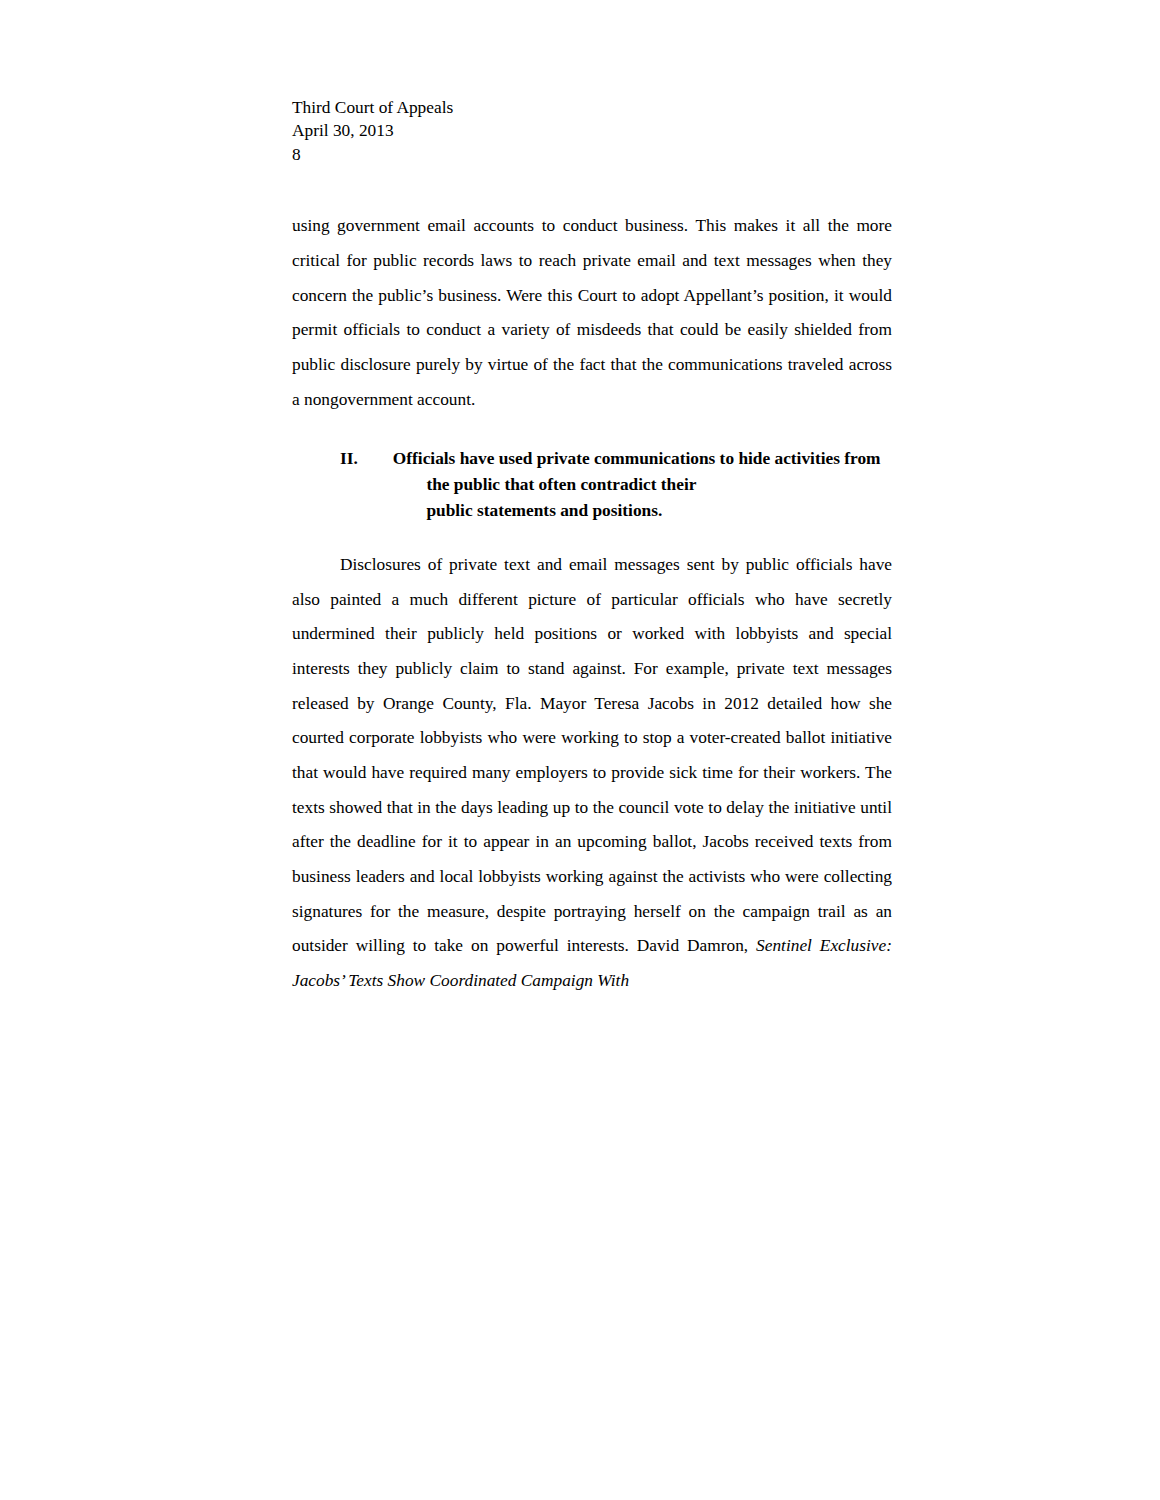Third Court of Appeals
April 30, 2013
8
using government email accounts to conduct business. This makes it all the more critical for public records laws to reach private email and text messages when they concern the public’s business. Were this Court to adopt Appellant’s position, it would permit officials to conduct a variety of misdeeds that could be easily shielded from public disclosure purely by virtue of the fact that the communications traveled across a nongovernment account.
II. Officials have used private communications to hide activities from the public that often contradict their public statements and positions.
Disclosures of private text and email messages sent by public officials have also painted a much different picture of particular officials who have secretly undermined their publicly held positions or worked with lobbyists and special interests they publicly claim to stand against. For example, private text messages released by Orange County, Fla. Mayor Teresa Jacobs in 2012 detailed how she courted corporate lobbyists who were working to stop a voter-created ballot initiative that would have required many employers to provide sick time for their workers. The texts showed that in the days leading up to the council vote to delay the initiative until after the deadline for it to appear in an upcoming ballot, Jacobs received texts from business leaders and local lobbyists working against the activists who were collecting signatures for the measure, despite portraying herself on the campaign trail as an outsider willing to take on powerful interests. David Damron, Sentinel Exclusive: Jacobs’ Texts Show Coordinated Campaign With